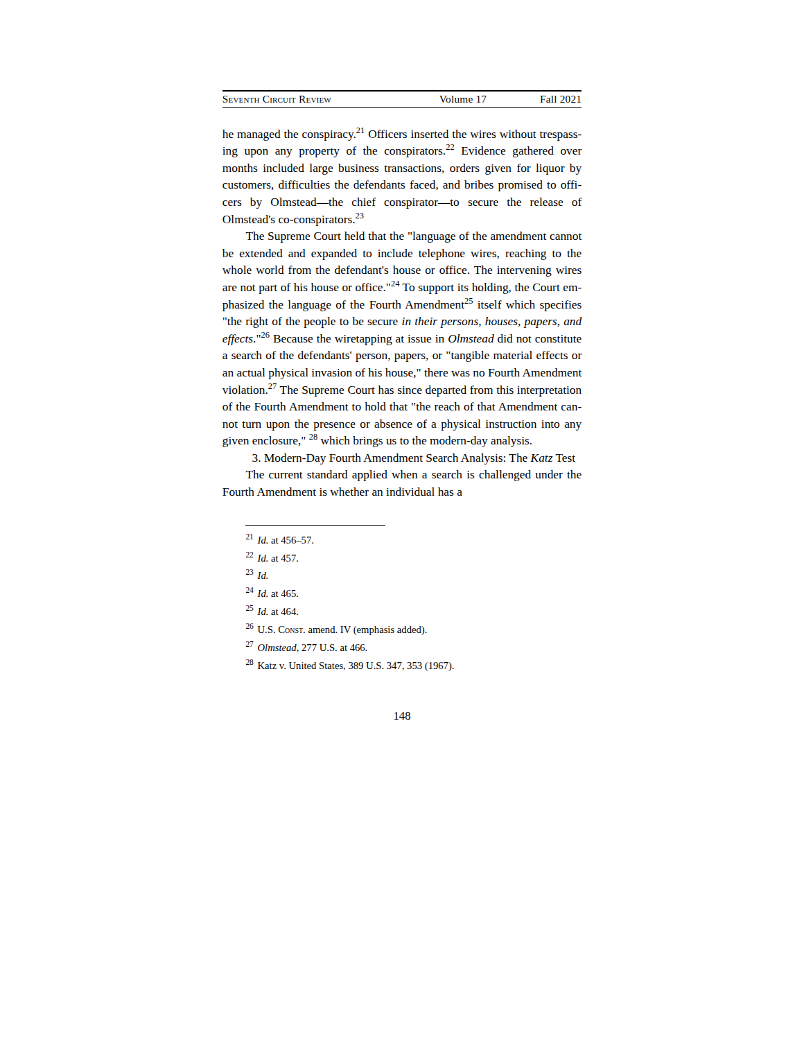| Seventh Circuit Review | Volume 17 | Fall 2021 |
he managed the conspiracy.21 Officers inserted the wires without trespassing upon any property of the conspirators.22 Evidence gathered over months included large business transactions, orders given for liquor by customers, difficulties the defendants faced, and bribes promised to officers by Olmstead—the chief conspirator—to secure the release of Olmstead's co-conspirators.23
The Supreme Court held that the "language of the amendment cannot be extended and expanded to include telephone wires, reaching to the whole world from the defendant's house or office. The intervening wires are not part of his house or office."24 To support its holding, the Court emphasized the language of the Fourth Amendment25 itself which specifies "the right of the people to be secure in their persons, houses, papers, and effects."26 Because the wiretapping at issue in Olmstead did not constitute a search of the defendants' person, papers, or "tangible material effects or an actual physical invasion of his house," there was no Fourth Amendment violation.27 The Supreme Court has since departed from this interpretation of the Fourth Amendment to hold that "the reach of that Amendment cannot turn upon the presence or absence of a physical instruction into any given enclosure," 28 which brings us to the modern-day analysis.
3. Modern-Day Fourth Amendment Search Analysis: The Katz Test
The current standard applied when a search is challenged under the Fourth Amendment is whether an individual has a
21 Id. at 456–57.
22 Id. at 457.
23 Id.
24 Id. at 465.
25 Id. at 464.
26 U.S. Const. amend. IV (emphasis added).
27 Olmstead, 277 U.S. at 466.
28 Katz v. United States, 389 U.S. 347, 353 (1967).
148